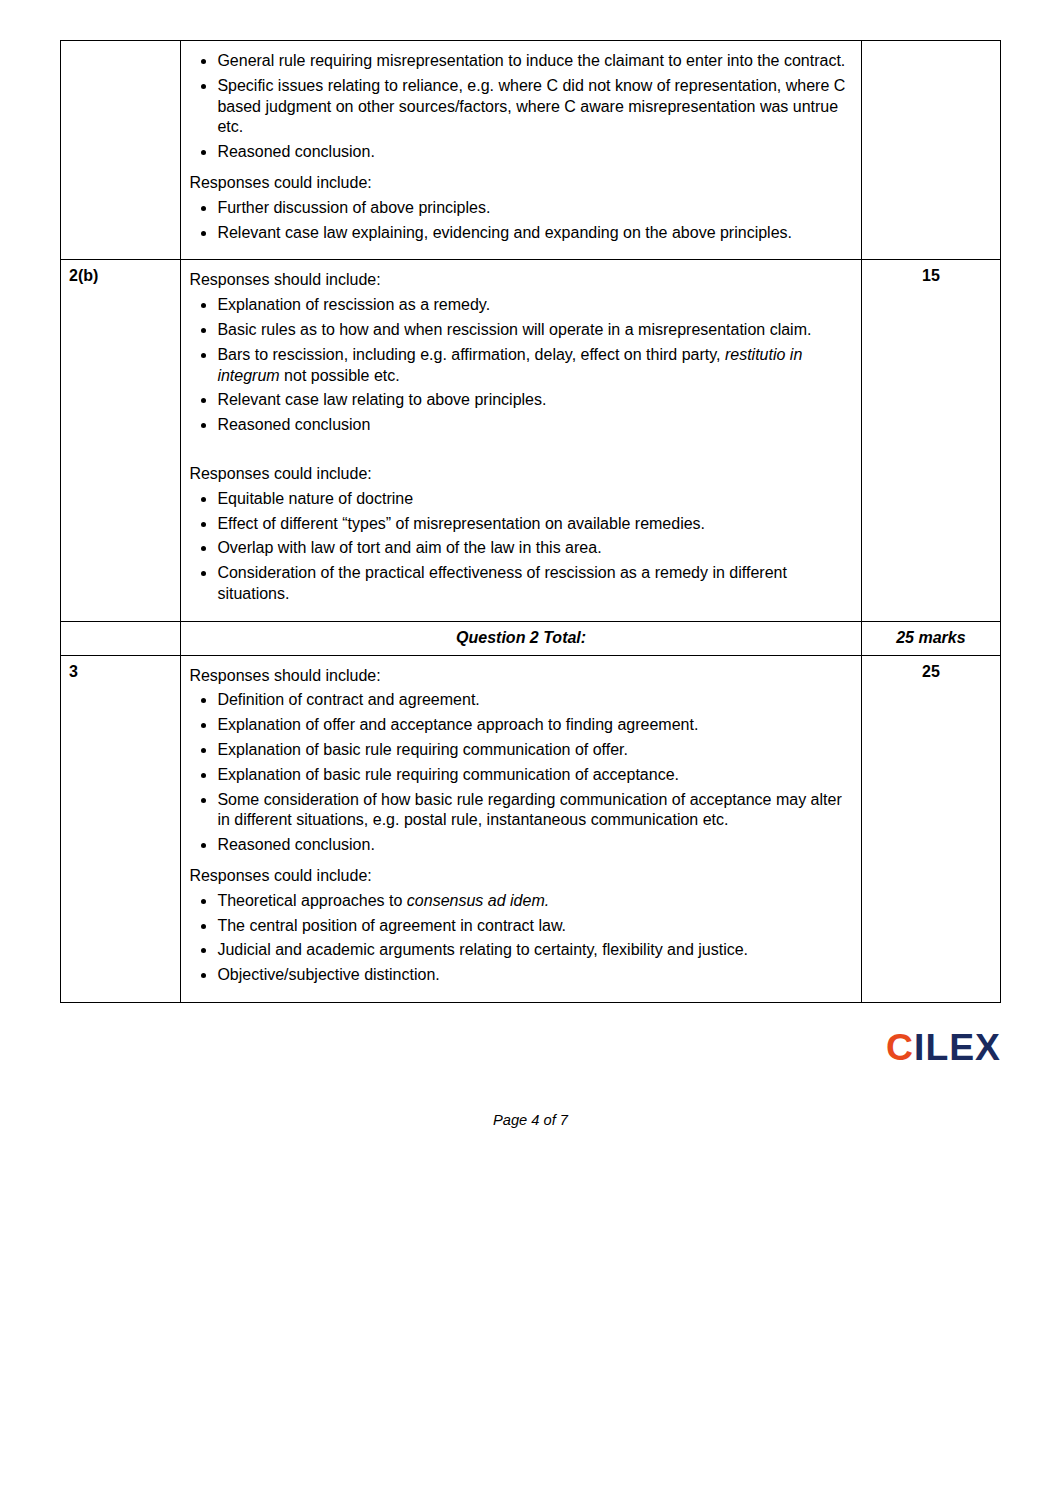| | General rule requiring misrepresentation to induce the claimant to enter into the contract. Specific issues relating to reliance, e.g. where C did not know of representation, where C based judgment on other sources/factors, where C aware misrepresentation was untrue etc. Reasoned conclusion. Responses could include: Further discussion of above principles. Relevant case law explaining, evidencing and expanding on the above principles. | |
| 2(b) | Responses should include: Explanation of rescission as a remedy. Basic rules as to how and when rescission will operate in a misrepresentation claim. Bars to rescission, including e.g. affirmation, delay, effect on third party, restitutio in integrum not possible etc. Relevant case law relating to above principles. Reasoned conclusion Responses could include: Equitable nature of doctrine Effect of different “types” of misrepresentation on available remedies. Overlap with law of tort and aim of the law in this area. Consideration of the practical effectiveness of rescission as a remedy in different situations. | 15 |
| | Question 2 Total: | 25 marks |
| 3 | Responses should include: Definition of contract and agreement. Explanation of offer and acceptance approach to finding agreement. Explanation of basic rule requiring communication of offer. Explanation of basic rule requiring communication of acceptance. Some consideration of how basic rule regarding communication of acceptance may alter in different situations, e.g. postal rule, instantaneous communication etc. Reasoned conclusion. Responses could include: Theoretical approaches to consensus ad idem. The central position of agreement in contract law. Judicial and academic arguments relating to certainty, flexibility and justice. Objective/subjective distinction. | 25 |
CILEX
Page 4 of 7